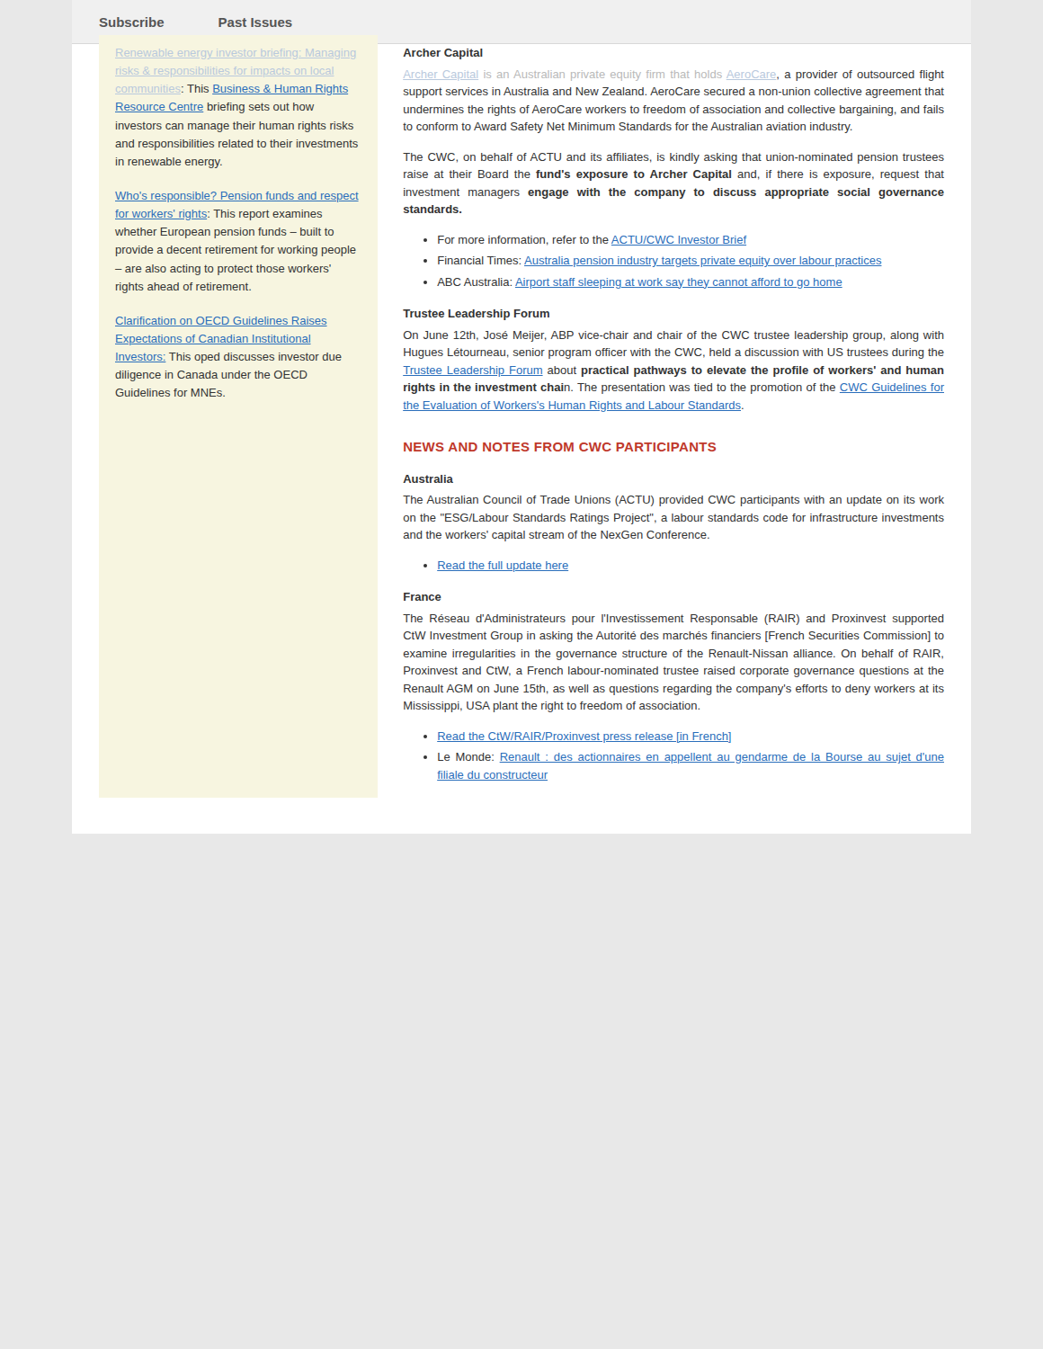Subscribe Past Issues
Renewable energy investor briefing: Managing risks & responsibilities for impacts on local communities: This Business & Human Rights Resource Centre briefing sets out how investors can manage their human rights risks and responsibilities related to their investments in renewable energy.
Who's responsible? Pension funds and respect for workers' rights: This report examines whether European pension funds – built to provide a decent retirement for working people – are also acting to protect those workers' rights ahead of retirement.
Clarification on OECD Guidelines Raises Expectations of Canadian Institutional Investors: This oped discusses investor due diligence in Canada under the OECD Guidelines for MNEs.
Archer Capital
Archer Capital is an Australian private equity firm that holds AeroCare, a provider of outsourced flight support services in Australia and New Zealand. AeroCare secured a non-union collective agreement that undermines the rights of AeroCare workers to freedom of association and collective bargaining, and fails to conform to Award Safety Net Minimum Standards for the Australian aviation industry.
The CWC, on behalf of ACTU and its affiliates, is kindly asking that union-nominated pension trustees raise at their Board the fund's exposure to Archer Capital and, if there is exposure, request that investment managers engage with the company to discuss appropriate social governance standards.
For more information, refer to the ACTU/CWC Investor Brief
Financial Times: Australia pension industry targets private equity over labour practices
ABC Australia: Airport staff sleeping at work say they cannot afford to go home
Trustee Leadership Forum
On June 12th, José Meijer, ABP vice-chair and chair of the CWC trustee leadership group, along with Hugues Létourneau, senior program officer with the CWC, held a discussion with US trustees during the Trustee Leadership Forum about practical pathways to elevate the profile of workers' and human rights in the investment chain. The presentation was tied to the promotion of the CWC Guidelines for the Evaluation of Workers's Human Rights and Labour Standards.
NEWS AND NOTES FROM CWC PARTICIPANTS
Australia
The Australian Council of Trade Unions (ACTU) provided CWC participants with an update on its work on the "ESG/Labour Standards Ratings Project", a labour standards code for infrastructure investments and the workers' capital stream of the NexGen Conference.
Read the full update here
France
The Réseau d'Administrateurs pour l'Investissement Responsable (RAIR) and Proxinvest supported CtW Investment Group in asking the Autorité des marchés financiers [French Securities Commission] to examine irregularities in the governance structure of the Renault-Nissan alliance. On behalf of RAIR, Proxinvest and CtW, a French labour-nominated trustee raised corporate governance questions at the Renault AGM on June 15th, as well as questions regarding the company's efforts to deny workers at its Mississippi, USA plant the right to freedom of association.
Read the CtW/RAIR/Proxinvest press release [in French]
Le Monde: Renault : des actionnaires en appellent au gendarme de la Bourse au sujet d'une filiale du constructeur